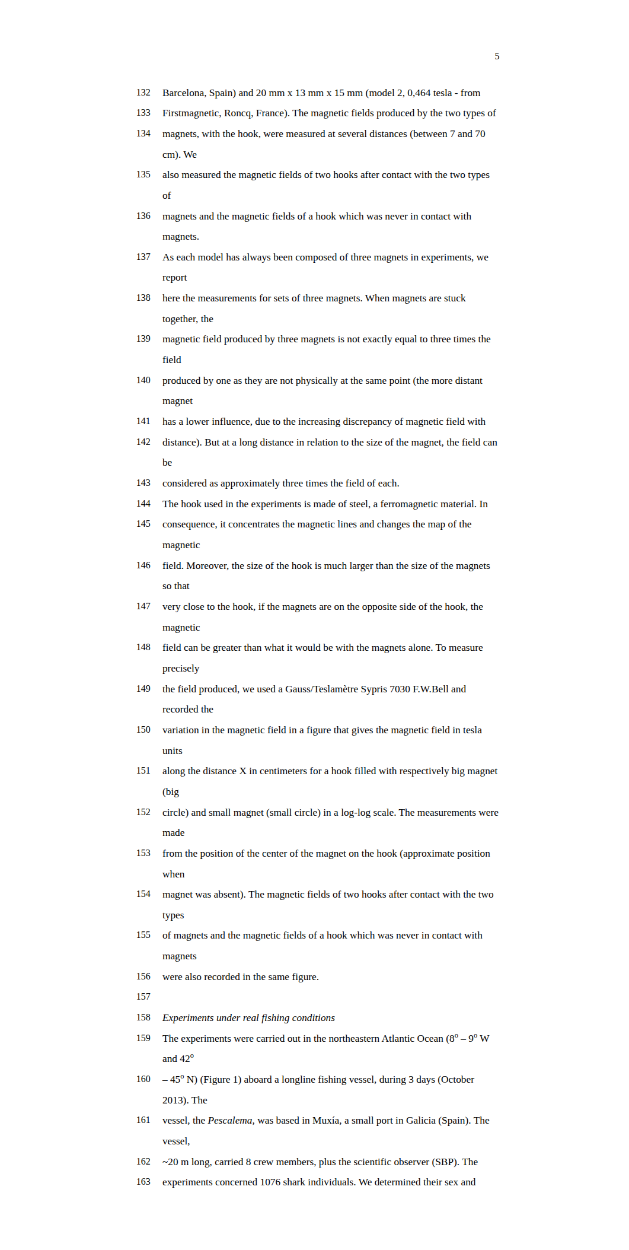5
Barcelona, Spain) and 20 mm x 13 mm x 15 mm (model 2, 0,464 tesla - from
Firstmagnetic, Roncq, France). The magnetic fields produced by the two types of
magnets, with the hook, were measured at several distances (between 7 and 70 cm). We
also measured the magnetic fields of two hooks after contact with the two types of
magnets and the magnetic fields of a hook which was never in contact with magnets.
As each model has always been composed of three magnets in experiments, we report
here the measurements for sets of three magnets. When magnets are stuck together, the
magnetic field produced by three magnets is not exactly equal to three times the field
produced by one as they are not physically at the same point (the more distant magnet
has a lower influence, due to the increasing discrepancy of magnetic field with
distance). But at a long distance in relation to the size of the magnet, the field can be
considered as approximately three times the field of each.
The hook used in the experiments is made of steel, a ferromagnetic material. In
consequence, it concentrates the magnetic lines and changes the map of the magnetic
field. Moreover, the size of the hook is much larger than the size of the magnets so that
very close to the hook, if the magnets are on the opposite side of the hook, the magnetic
field can be greater than what it would be with the magnets alone. To measure precisely
the field produced, we used a Gauss/Teslamètre Sypris 7030 F.W.Bell and recorded the
variation in the magnetic field in a figure that gives the magnetic field in tesla units
along the distance X in centimeters for a hook filled with respectively big magnet (big
circle) and small magnet (small circle) in a log-log scale. The measurements were made
from the position of the center of the magnet on the hook (approximate position when
magnet was absent). The magnetic fields of two hooks after contact with the two types
of magnets and the magnetic fields of a hook which was never in contact with magnets
were also recorded in the same figure.
Experiments under real fishing conditions
The experiments were carried out in the northeastern Atlantic Ocean (8o – 9o W and 42o
– 45o N) (Figure 1) aboard a longline fishing vessel, during 3 days (October 2013). The
vessel, the Pescalema, was based in Muxía, a small port in Galicia (Spain). The vessel,
~20 m long, carried 8 crew members, plus the scientific observer (SBP). The
experiments concerned 1076 shark individuals. We determined their sex and